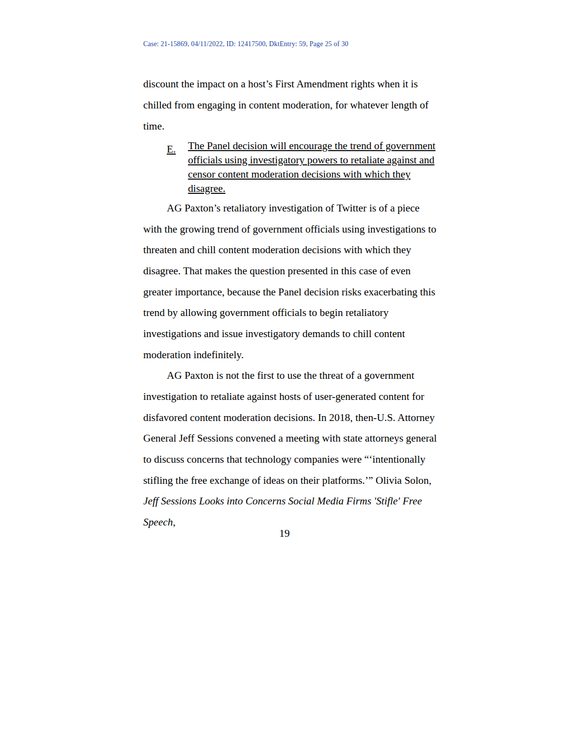Case: 21-15869, 04/11/2022, ID: 12417500, DktEntry: 59, Page 25 of 30
discount the impact on a host’s First Amendment rights when it is chilled from engaging in content moderation, for whatever length of time.
E.
The Panel decision will encourage the trend of government officials using investigatory powers to retaliate against and censor content moderation decisions with which they disagree.
AG Paxton’s retaliatory investigation of Twitter is of a piece with the growing trend of government officials using investigations to threaten and chill content moderation decisions with which they disagree. That makes the question presented in this case of even greater importance, because the Panel decision risks exacerbating this trend by allowing government officials to begin retaliatory investigations and issue investigatory demands to chill content moderation indefinitely.
AG Paxton is not the first to use the threat of a government investigation to retaliate against hosts of user-generated content for disfavored content moderation decisions. In 2018, then-U.S. Attorney General Jeff Sessions convened a meeting with state attorneys general to discuss concerns that technology companies were “‘intentionally stifling the free exchange of ideas on their platforms.’” Olivia Solon, Jeff Sessions Looks into Concerns Social Media Firms 'Stifle' Free Speech,
19